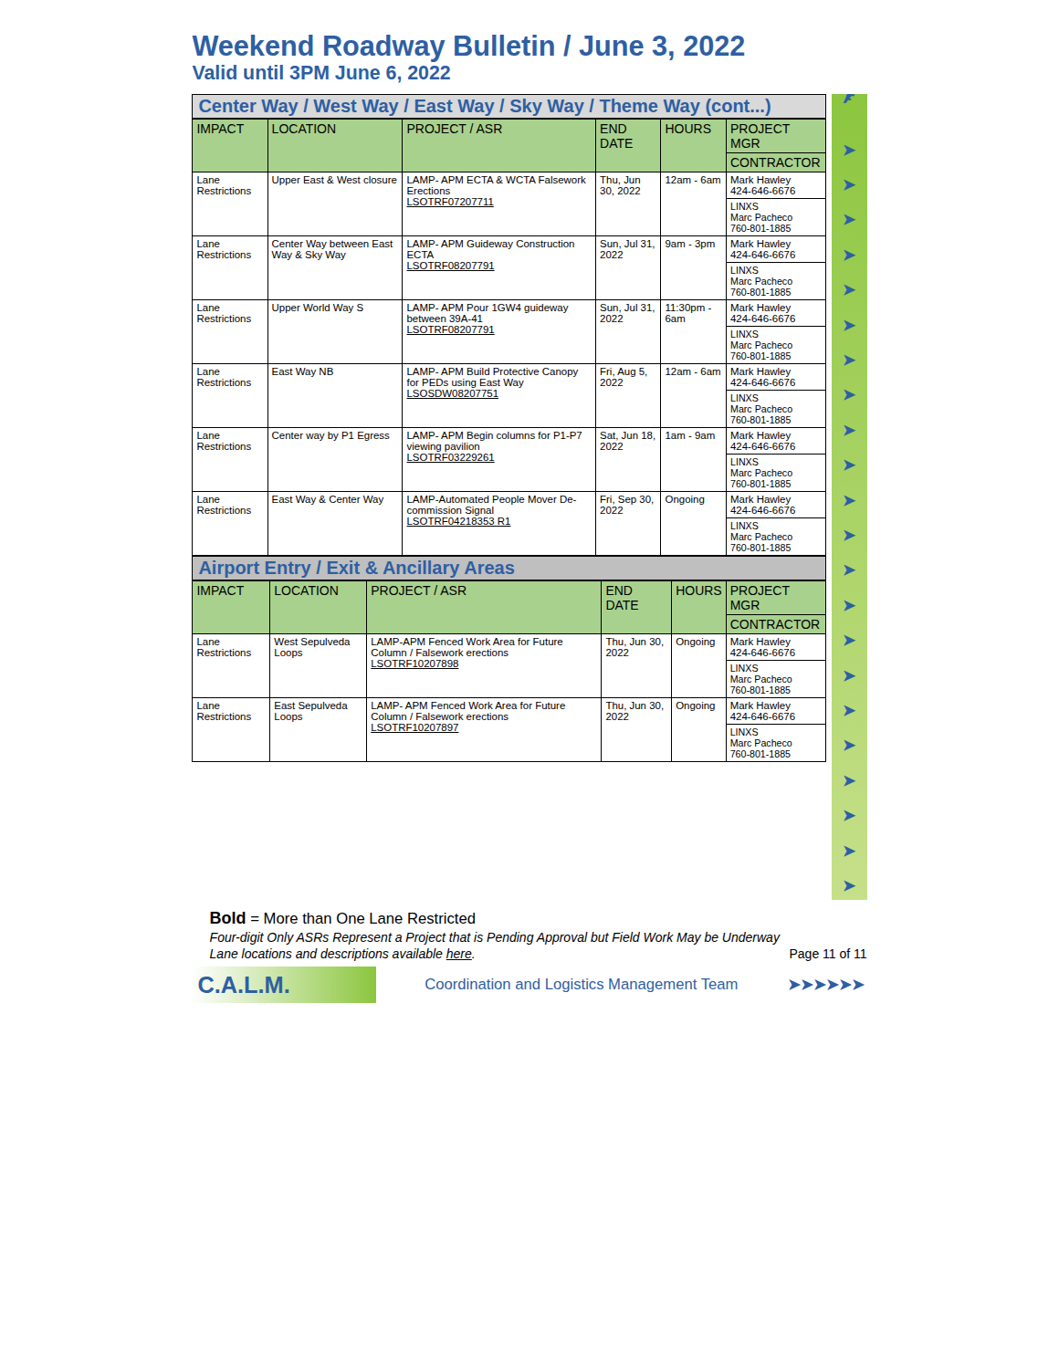Weekend Roadway Bulletin / June 3, 2022
Valid until 3PM June 6, 2022
Center Way / West Way / East Way / Sky Way / Theme Way (cont...)
| IMPACT | LOCATION | PROJECT / ASR | END DATE | HOURS | PROJECT MGR CONTRACTOR |
| --- | --- | --- | --- | --- | --- |
| Lane Restrictions | Upper East & West closure | LAMP- APM ECTA & WCTA Falsework Erections LSOTRF07207711 | Thu, Jun 30, 2022 | 12am - 6am | Mark Hawley 424-646-6676 LINXS Marc Pacheco 760-801-1885 |
| Lane Restrictions | Center Way between East Way & Sky Way | LAMP- APM Guideway Construction ECTA LSOTRF08207791 | Sun, Jul 31, 2022 | 9am - 3pm | Mark Hawley 424-646-6676 LINXS Marc Pacheco 760-801-1885 |
| Lane Restrictions | Upper World Way S | LAMP- APM Pour 1GW4 guideway between 39A-41 LSOTRF08207791 | Sun, Jul 31, 2022 | 11:30pm - 6am | Mark Hawley 424-646-6676 LINXS Marc Pacheco 760-801-1885 |
| Lane Restrictions | East Way NB | LAMP- APM Build Protective Canopy for PEDs using East Way LSOSDW08207751 | Fri, Aug 5, 2022 | 12am - 6am | Mark Hawley 424-646-6676 LINXS Marc Pacheco 760-801-1885 |
| Lane Restrictions | Center way by P1 Egress | LAMP- APM Begin columns for P1-P7 viewing pavilion LSOTRF03229261 | Sat, Jun 18, 2022 | 1am - 9am | Mark Hawley 424-646-6676 LINXS Marc Pacheco 760-801-1885 |
| Lane Restrictions | East Way & Center Way | LAMP-Automated People Mover De-commission Signal LSOTRF04218353 R1 | Fri, Sep 30, 2022 | Ongoing | Mark Hawley 424-646-6676 LINXS Marc Pacheco 760-801-1885 |
Airport Entry / Exit & Ancillary Areas
| IMPACT | LOCATION | PROJECT / ASR | END DATE | HOURS | PROJECT MGR CONTRACTOR |
| --- | --- | --- | --- | --- | --- |
| Lane Restrictions | West Sepulveda Loops | LAMP-APM Fenced Work Area for Future Column / Falsework erections LSOTRF10207898 | Thu, Jun 30, 2022 | Ongoing | Mark Hawley 424-646-6676 LINXS Marc Pacheco 760-801-1885 |
| Lane Restrictions | East Sepulveda Loops | LAMP- APM Fenced Work Area for Future Column / Falsework erections LSOTRF10207897 | Thu, Jun 30, 2022 | Ongoing | Mark Hawley 424-646-6676 LINXS Marc Pacheco 760-801-1885 |
✈
➤
➤
➤
➤
➤
➤
➤
➤
➤
➤
➤
➤
➤
➤
➤
➤
➤
➤
➤
➤
➤
➤
Bold = More than One Lane Restricted
Four-digit Only ASRs Represent a Project that is Pending Approval but Field Work May be Underway
Page 11 of 11 Lane locations and descriptions available here.
C.A.L.M.
Coordination and Logistics Management Team
➤➤➤➤➤➤